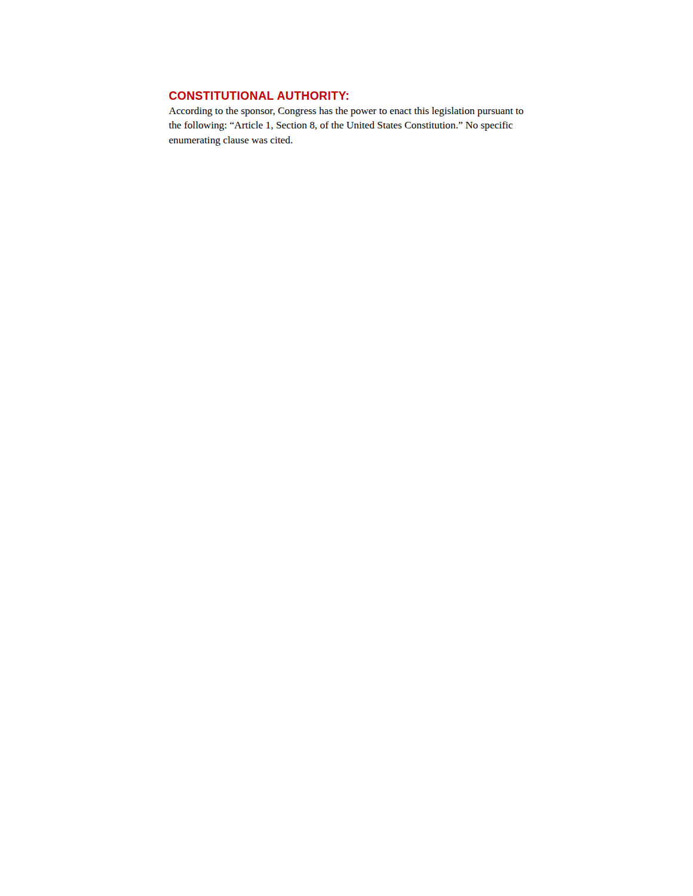CONSTITUTIONAL AUTHORITY:
According to the sponsor, Congress has the power to enact this legislation pursuant to the following: “Article 1, Section 8, of the United States Constitution.” No specific enumerating clause was cited.